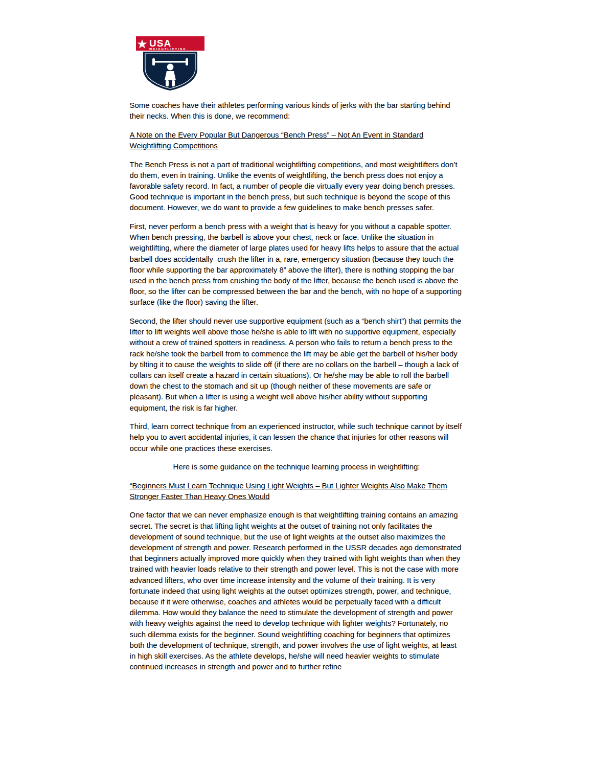USA WEIGHTLIFTING
Some coaches have their athletes performing various kinds of jerks with the bar starting behind their necks. When this is done, we recommend:
A Note on the Every Popular But Dangerous “Bench Press” – Not An Event in Standard Weightlifting Competitions
The Bench Press is not a part of traditional weightlifting competitions, and most weightlifters don’t do them, even in training. Unlike the events of weightlifting, the bench press does not enjoy a favorable safety record. In fact, a number of people die virtually every year doing bench presses. Good technique is important in the bench press, but such technique is beyond the scope of this document. However, we do want to provide a few guidelines to make bench presses safer.
First, never perform a bench press with a weight that is heavy for you without a capable spotter. When bench pressing, the barbell is above your chest, neck or face. Unlike the situation in weightlifting, where the diameter of large plates used for heavy lifts helps to assure that the actual barbell does accidentally crush the lifter in a, rare, emergency situation (because they touch the floor while supporting the bar approximately 8” above the lifter), there is nothing stopping the bar used in the bench press from crushing the body of the lifter, because the bench used is above the floor, so the lifter can be compressed between the bar and the bench, with no hope of a supporting surface (like the floor) saving the lifter.
Second, the lifter should never use supportive equipment (such as a “bench shirt”) that permits the lifter to lift weights well above those he/she is able to lift with no supportive equipment, especially without a crew of trained spotters in readiness. A person who fails to return a bench press to the rack he/she took the barbell from to commence the lift may be able get the barbell of his/her body by tilting it to cause the weights to slide off (if there are no collars on the barbell – though a lack of collars can itself create a hazard in certain situations). Or he/she may be able to roll the barbell down the chest to the stomach and sit up (though neither of these movements are safe or pleasant). But when a lifter is using a weight well above his/her ability without supporting equipment, the risk is far higher.
Third, learn correct technique from an experienced instructor, while such technique cannot by itself help you to avert accidental injuries, it can lessen the chance that injuries for other reasons will occur while one practices these exercises.
Here is some guidance on the technique learning process in weightlifting:
“Beginners Must Learn Technique Using Light Weights – But Lighter Weights Also Make Them Stronger Faster Than Heavy Ones Would
One factor that we can never emphasize enough is that weightlifting training contains an amazing secret. The secret is that lifting light weights at the outset of training not only facilitates the development of sound technique, but the use of light weights at the outset also maximizes the development of strength and power. Research performed in the USSR decades ago demonstrated that beginners actually improved more quickly when they trained with light weights than when they trained with heavier loads relative to their strength and power level. This is not the case with more advanced lifters, who over time increase intensity and the volume of their training. It is very fortunate indeed that using light weights at the outset optimizes strength, power, and technique, because if it were otherwise, coaches and athletes would be perpetually faced with a difficult dilemma. How would they balance the need to stimulate the development of strength and power with heavy weights against the need to develop technique with lighter weights? Fortunately, no such dilemma exists for the beginner. Sound weightlifting coaching for beginners that optimizes both the development of technique, strength, and power involves the use of light weights, at least in high skill exercises. As the athlete develops, he/she will need heavier weights to stimulate continued increases in strength and power and to further refine